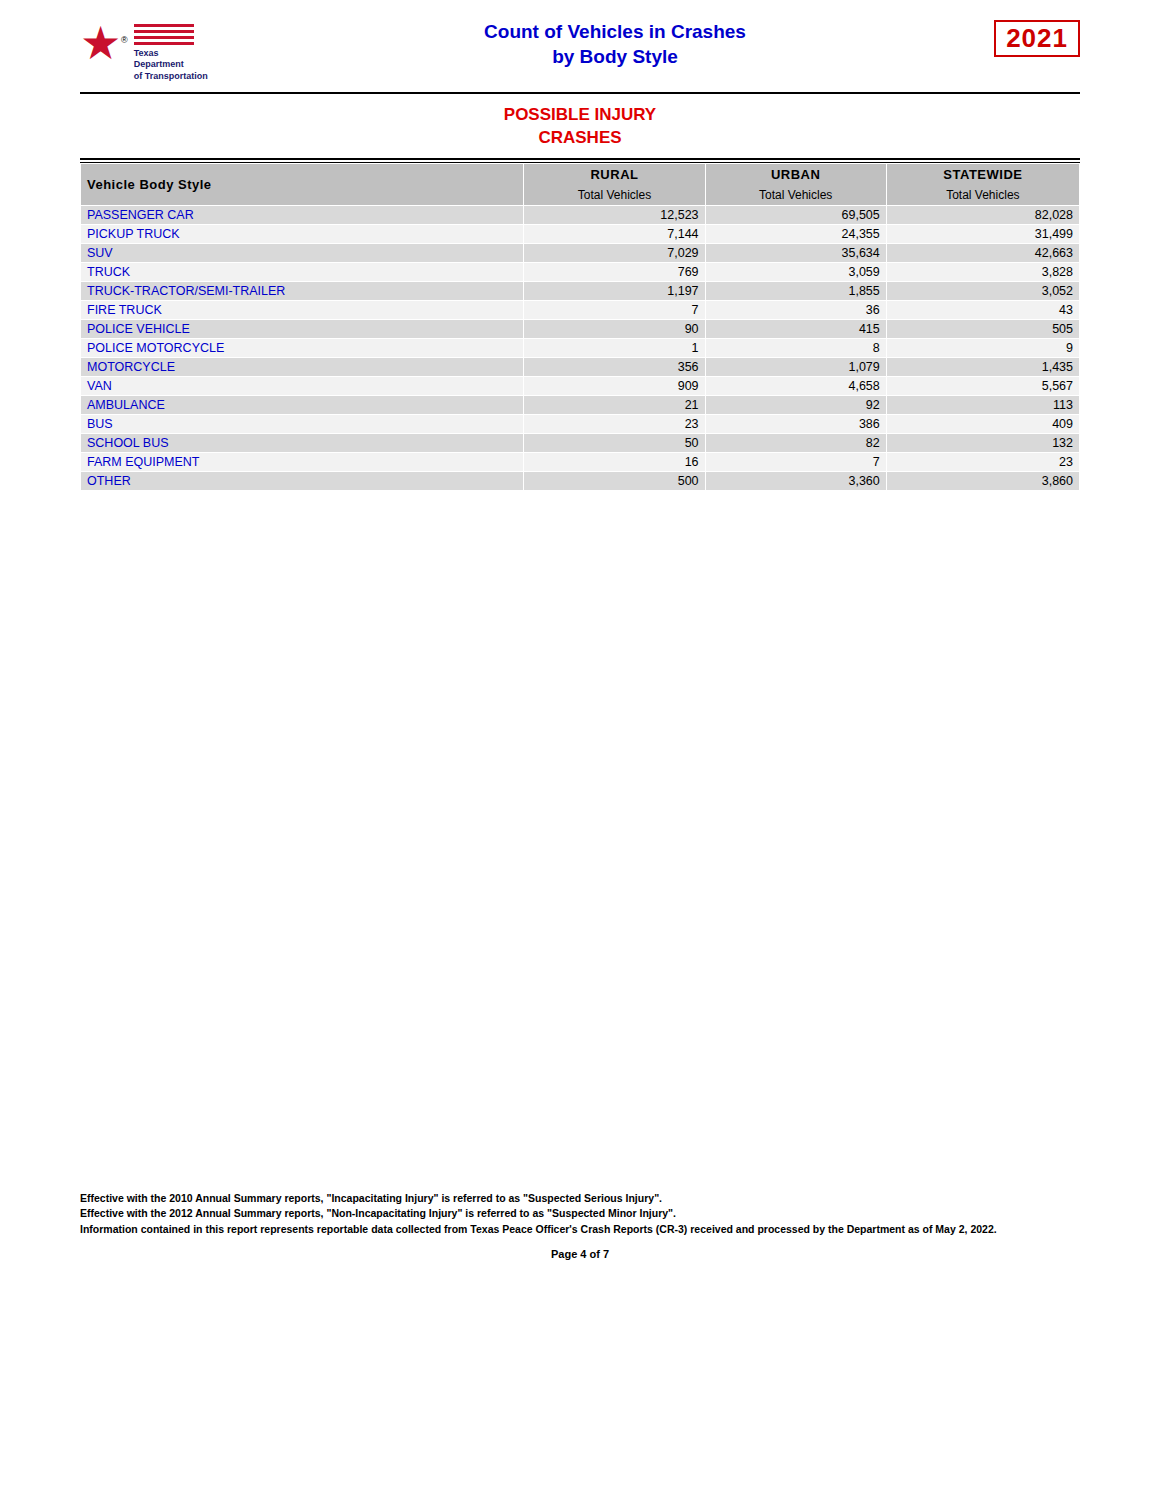★®
Texas
Department
of Transportation
Count of Vehicles in Crashes
by Body Style
2021
POSSIBLE INJURY
CRASHES
| Vehicle Body Style | RURAL | URBAN | STATEWIDE |
| --- | --- | --- | --- |
| Total Vehicles | Total Vehicles | Total Vehicles |
| PASSENGER CAR | 12,523 | 69,505 | 82,028 |
| PICKUP TRUCK | 7,144 | 24,355 | 31,499 |
| SUV | 7,029 | 35,634 | 42,663 |
| TRUCK | 769 | 3,059 | 3,828 |
| TRUCK-TRACTOR/SEMI-TRAILER | 1,197 | 1,855 | 3,052 |
| FIRE TRUCK | 7 | 36 | 43 |
| POLICE VEHICLE | 90 | 415 | 505 |
| POLICE MOTORCYCLE | 1 | 8 | 9 |
| MOTORCYCLE | 356 | 1,079 | 1,435 |
| VAN | 909 | 4,658 | 5,567 |
| AMBULANCE | 21 | 92 | 113 |
| BUS | 23 | 386 | 409 |
| SCHOOL BUS | 50 | 82 | 132 |
| FARM EQUIPMENT | 16 | 7 | 23 |
| OTHER | 500 | 3,360 | 3,860 |
Effective with the 2010 Annual Summary reports, "Incapacitating Injury" is referred to as "Suspected Serious Injury".
Effective with the 2012 Annual Summary reports, "Non-Incapacitating Injury" is referred to as "Suspected Minor Injury".
Information contained in this report represents reportable data collected from Texas Peace Officer's Crash Reports (CR-3) received and processed by the Department as of May 2, 2022.
Page 4 of 7